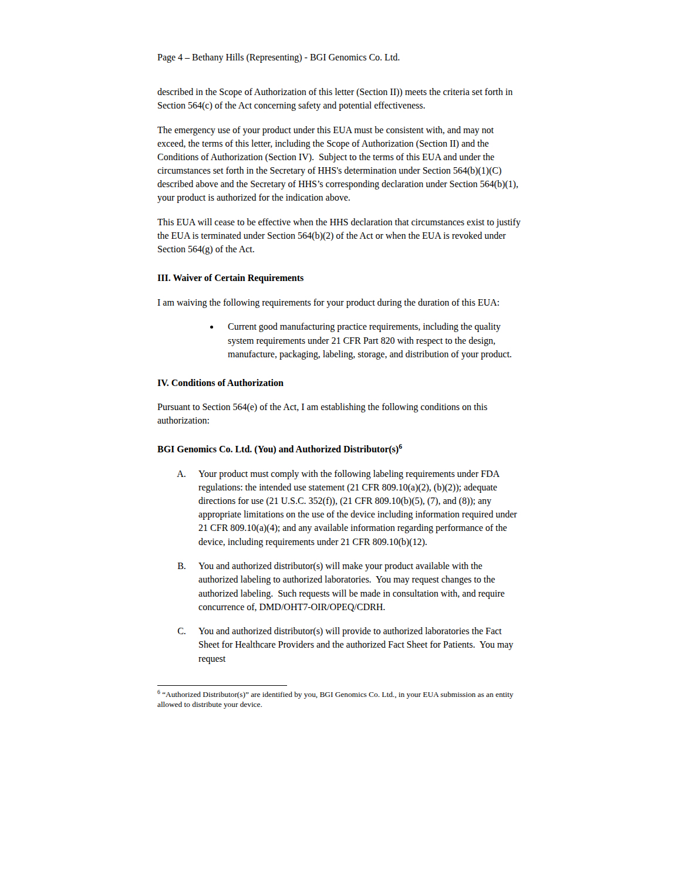Page 4 – Bethany Hills (Representing) - BGI Genomics Co. Ltd.
described in the Scope of Authorization of this letter (Section II)) meets the criteria set forth in Section 564(c) of the Act concerning safety and potential effectiveness.
The emergency use of your product under this EUA must be consistent with, and may not exceed, the terms of this letter, including the Scope of Authorization (Section II) and the Conditions of Authorization (Section IV). Subject to the terms of this EUA and under the circumstances set forth in the Secretary of HHS's determination under Section 564(b)(1)(C) described above and the Secretary of HHS’s corresponding declaration under Section 564(b)(1), your product is authorized for the indication above.
This EUA will cease to be effective when the HHS declaration that circumstances exist to justify the EUA is terminated under Section 564(b)(2) of the Act or when the EUA is revoked under Section 564(g) of the Act.
III. Waiver of Certain Requirements
I am waiving the following requirements for your product during the duration of this EUA:
Current good manufacturing practice requirements, including the quality system requirements under 21 CFR Part 820 with respect to the design, manufacture, packaging, labeling, storage, and distribution of your product.
IV. Conditions of Authorization
Pursuant to Section 564(e) of the Act, I am establishing the following conditions on this authorization:
BGI Genomics Co. Ltd. (You) and Authorized Distributor(s)6
Your product must comply with the following labeling requirements under FDA regulations: the intended use statement (21 CFR 809.10(a)(2), (b)(2)); adequate directions for use (21 U.S.C. 352(f)), (21 CFR 809.10(b)(5), (7), and (8)); any appropriate limitations on the use of the device including information required under 21 CFR 809.10(a)(4); and any available information regarding performance of the device, including requirements under 21 CFR 809.10(b)(12).
You and authorized distributor(s) will make your product available with the authorized labeling to authorized laboratories. You may request changes to the authorized labeling. Such requests will be made in consultation with, and require concurrence of, DMD/OHT7-OIR/OPEQ/CDRH.
You and authorized distributor(s) will provide to authorized laboratories the Fact Sheet for Healthcare Providers and the authorized Fact Sheet for Patients. You may request
6 “Authorized Distributor(s)” are identified by you, BGI Genomics Co. Ltd., in your EUA submission as an entity allowed to distribute your device.